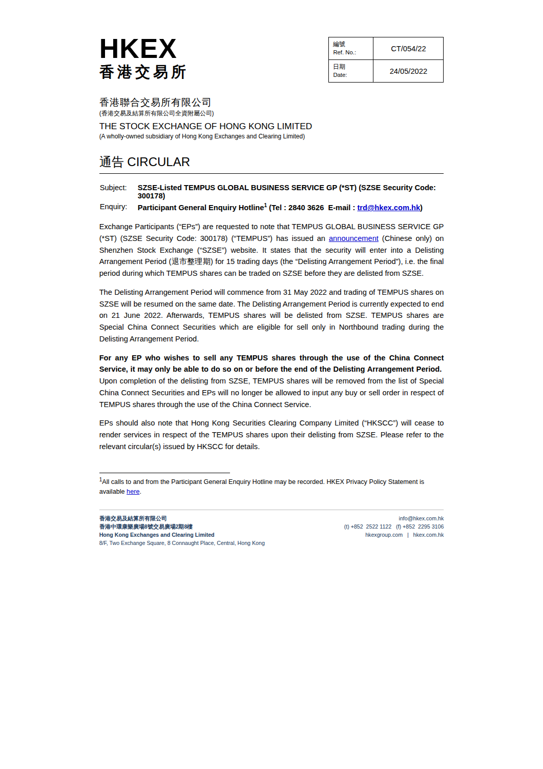HKEX
香港交易所
| 編號 Ref. No.: | CT/054/22 |
| 日期 Date: | 24/05/2022 |
香港聯合交易所有限公司
(香港交易及結算所有限公司全資附屬公司)
THE STOCK EXCHANGE OF HONG KONG LIMITED
(A wholly-owned subsidiary of Hong Kong Exchanges and Clearing Limited)
通告 CIRCULAR
| Subject: | SZSE-Listed TEMPUS GLOBAL BUSINESS SERVICE GP (*ST) (SZSE Security Code: 300178) |
| Enquiry: | Participant General Enquiry Hotline 1 (Tel : 2840 3626 E-mail : trd@hkex.com.hk ) |
Exchange Participants (“EPs”) are requested to note that TEMPUS GLOBAL BUSINESS SERVICE GP (*ST) (SZSE Security Code: 300178) (“TEMPUS”) has issued an announcement (Chinese only) on Shenzhen Stock Exchange (“SZSE”) website. It states that the security will enter into a Delisting Arrangement Period (退市整理期) for 15 trading days (the “Delisting Arrangement Period”), i.e. the final period during which TEMPUS shares can be traded on SZSE before they are delisted from SZSE.
The Delisting Arrangement Period will commence from 31 May 2022 and trading of TEMPUS shares on SZSE will be resumed on the same date. The Delisting Arrangement Period is currently expected to end on 21 June 2022. Afterwards, TEMPUS shares will be delisted from SZSE. TEMPUS shares are Special China Connect Securities which are eligible for sell only in Northbound trading during the Delisting Arrangement Period.
For any EP who wishes to sell any TEMPUS shares through the use of the China Connect Service, it may only be able to do so on or before the end of the Delisting Arrangement Period. Upon completion of the delisting from SZSE, TEMPUS shares will be removed from the list of Special China Connect Securities and EPs will no longer be allowed to input any buy or sell order in respect of TEMPUS shares through the use of the China Connect Service.
EPs should also note that Hong Kong Securities Clearing Company Limited (“HKSCC”) will cease to render services in respect of the TEMPUS shares upon their delisting from SZSE. Please refer to the relevant circular(s) issued by HKSCC for details.
1All calls to and from the Participant General Enquiry Hotline may be recorded. HKEX Privacy Policy Statement is available here.
香港交易及結算所有限公司
香港中環康樂廣場8號交易廣場2期8樓
Hong Kong Exchanges and Clearing Limited
8/F, Two Exchange Square, 8 Connaught Place, Central, Hong Kong
info@hkex.com.hk
(t) +852 2522 1122 (f) +852 2295 3106
hkexgroup.com | hkex.com.hk